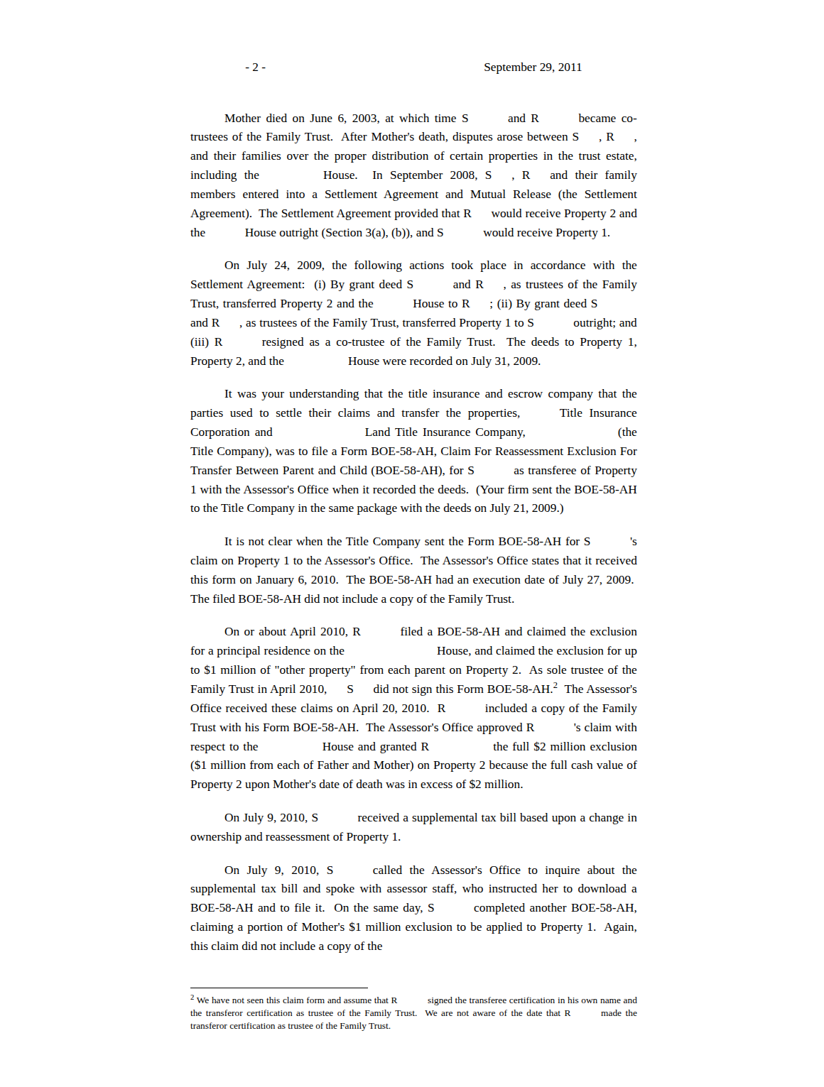- 2 - September 29, 2011
Mother died on June 6, 2003, at which time S and R became co-trustees of the Family Trust. After Mother's death, disputes arose between S , R , and their families over the proper distribution of certain properties in the trust estate, including the House. In September 2008, S , R and their family members entered into a Settlement Agreement and Mutual Release (the Settlement Agreement). The Settlement Agreement provided that R would receive Property 2 and the House outright (Section 3(a), (b)), and S would receive Property 1.
On July 24, 2009, the following actions took place in accordance with the Settlement Agreement: (i) By grant deed S and R , as trustees of the Family Trust, transferred Property 2 and the House to R ; (ii) By grant deed S and R , as trustees of the Family Trust, transferred Property 1 to S outright; and (iii) R resigned as a co-trustee of the Family Trust. The deeds to Property 1, Property 2, and the House were recorded on July 31, 2009.
It was your understanding that the title insurance and escrow company that the parties used to settle their claims and transfer the properties, Title Insurance Corporation and Land Title Insurance Company, (the Title Company), was to file a Form BOE-58-AH, Claim For Reassessment Exclusion For Transfer Between Parent and Child (BOE-58-AH), for S as transferee of Property 1 with the Assessor's Office when it recorded the deeds. (Your firm sent the BOE-58-AH to the Title Company in the same package with the deeds on July 21, 2009.)
It is not clear when the Title Company sent the Form BOE-58-AH for S 's claim on Property 1 to the Assessor's Office. The Assessor's Office states that it received this form on January 6, 2010. The BOE-58-AH had an execution date of July 27, 2009. The filed BOE-58-AH did not include a copy of the Family Trust.
On or about April 2010, R filed a BOE-58-AH and claimed the exclusion for a principal residence on the House, and claimed the exclusion for up to $1 million of "other property" from each parent on Property 2. As sole trustee of the Family Trust in April 2010, S did not sign this Form BOE-58-AH.2 The Assessor's Office received these claims on April 20, 2010. R included a copy of the Family Trust with his Form BOE-58-AH. The Assessor's Office approved R 's claim with respect to the House and granted R the full $2 million exclusion ($1 million from each of Father and Mother) on Property 2 because the full cash value of Property 2 upon Mother's date of death was in excess of $2 million.
On July 9, 2010, S received a supplemental tax bill based upon a change in ownership and reassessment of Property 1.
On July 9, 2010, S called the Assessor's Office to inquire about the supplemental tax bill and spoke with assessor staff, who instructed her to download a BOE-58-AH and to file it. On the same day, S completed another BOE-58-AH, claiming a portion of Mother's $1 million exclusion to be applied to Property 1. Again, this claim did not include a copy of the
2 We have not seen this claim form and assume that R signed the transferee certification in his own name and the transferor certification as trustee of the Family Trust. We are not aware of the date that R made the transferor certification as trustee of the Family Trust.